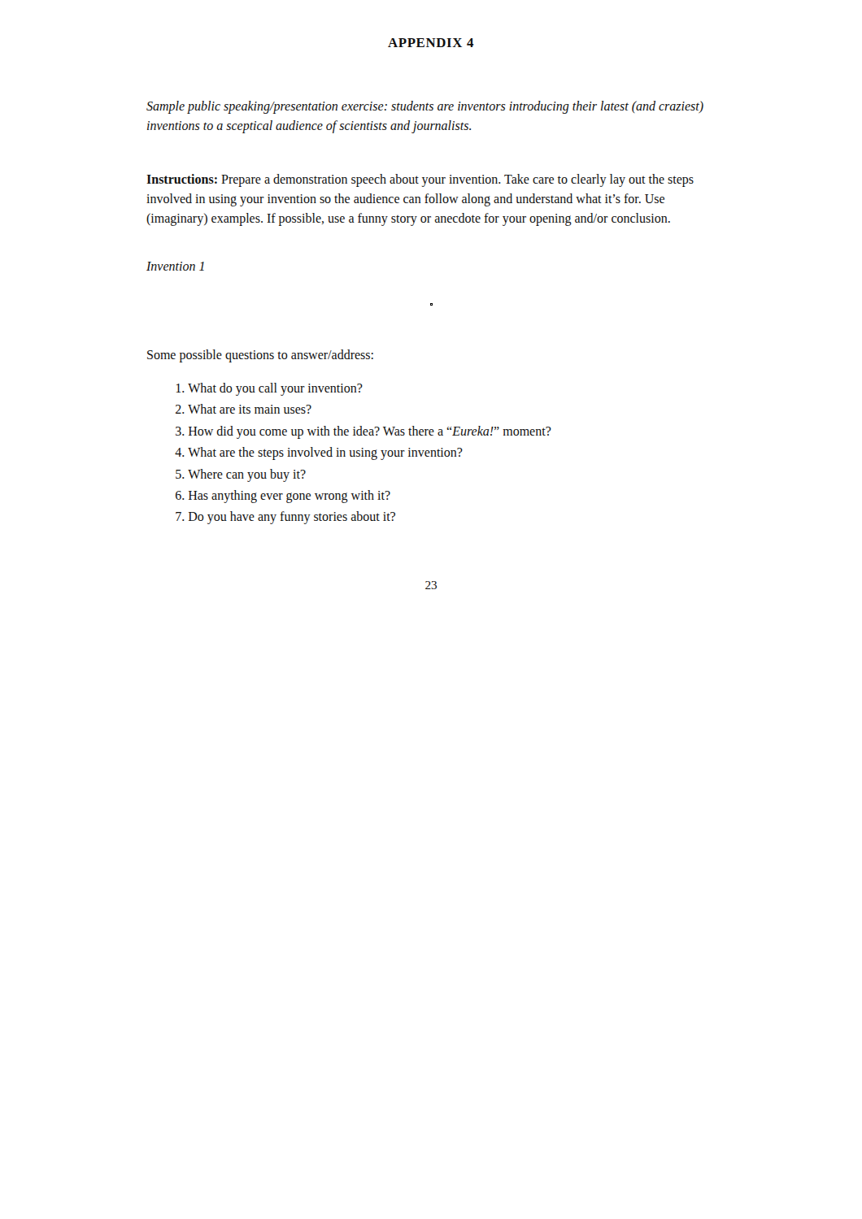APPENDIX 4
Sample public speaking/presentation exercise: students are inventors introducing their latest (and craziest) inventions to a sceptical audience of scientists and journalists.
Instructions: Prepare a demonstration speech about your invention. Take care to clearly lay out the steps involved in using your invention so the audience can follow along and understand what it’s for. Use (imaginary) examples. If possible, use a funny story or anecdote for your opening and/or conclusion.
Invention 1
Some possible questions to answer/address:
What do you call your invention?
What are its main uses?
How did you come up with the idea? Was there a “Eureka!” moment?
What are the steps involved in using your invention?
Where can you buy it?
Has anything ever gone wrong with it?
Do you have any funny stories about it?
23